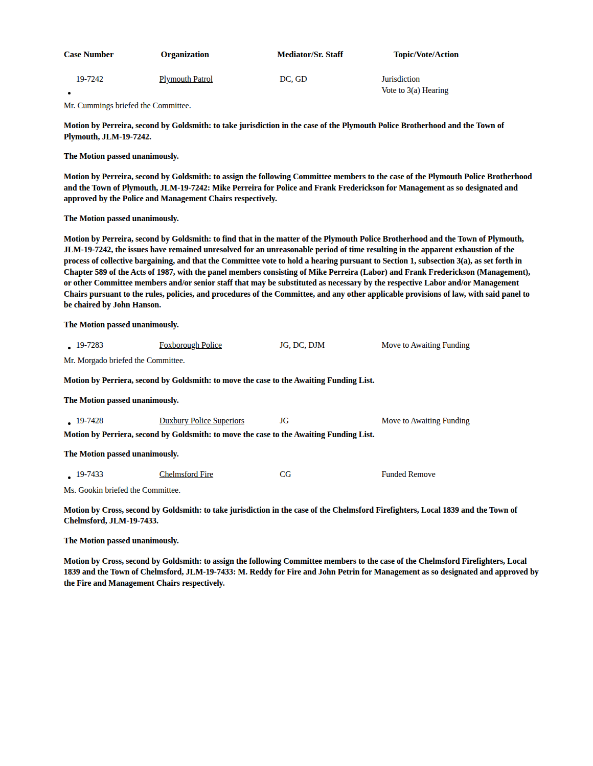| Case Number | Organization | Mediator/Sr. Staff | Topic/Vote/Action |
| --- | --- | --- | --- |
| 19-7242 | Plymouth Patrol | DC, GD | Jurisdiction Vote to 3(a) Hearing |
Mr. Cummings briefed the Committee.
Motion by Perreira, second by Goldsmith: to take jurisdiction in the case of the Plymouth Police Brotherhood and the Town of Plymouth, JLM-19-7242.
The Motion passed unanimously.
Motion by Perreira, second by Goldsmith: to assign the following Committee members to the case of the Plymouth Police Brotherhood and the Town of Plymouth, JLM-19-7242: Mike Perreira for Police and Frank Frederickson for Management as so designated and approved by the Police and Management Chairs respectively.
The Motion passed unanimously.
Motion by Perreira, second by Goldsmith: to find that in the matter of the Plymouth Police Brotherhood and the Town of Plymouth, JLM-19-7242, the issues have remained unresolved for an unreasonable period of time resulting in the apparent exhaustion of the process of collective bargaining, and that the Committee vote to hold a hearing pursuant to Section 1, subsection 3(a), as set forth in Chapter 589 of the Acts of 1987, with the panel members consisting of Mike Perreira (Labor) and Frank Frederickson (Management), or other Committee members and/or senior staff that may be substituted as necessary by the respective Labor and/or Management Chairs pursuant to the rules, policies, and procedures of the Committee, and any other applicable provisions of law, with said panel to be chaired by John Hanson.
The Motion passed unanimously.
| 19-7283 | Foxborough Police | JG, DC, DJM | Move to Awaiting Funding |
Mr. Morgado briefed the Committee.
Motion by Perriera, second by Goldsmith: to move the case to the Awaiting Funding List.
The Motion passed unanimously.
| 19-7428 | Duxbury Police Superiors | JG | Move to Awaiting Funding |
Motion by Perriera, second by Goldsmith: to move the case to the Awaiting Funding List.
The Motion passed unanimously.
| 19-7433 | Chelmsford Fire | CG | Funded Remove |
Ms. Gookin briefed the Committee.
Motion by Cross, second by Goldsmith: to take jurisdiction in the case of the Chelmsford Firefighters, Local 1839 and the Town of Chelmsford, JLM-19-7433.
The Motion passed unanimously.
Motion by Cross, second by Goldsmith: to assign the following Committee members to the case of the Chelmsford Firefighters, Local 1839 and the Town of Chelmsford, JLM-19-7433: M. Reddy for Fire and John Petrin for Management as so designated and approved by the Fire and Management Chairs respectively.